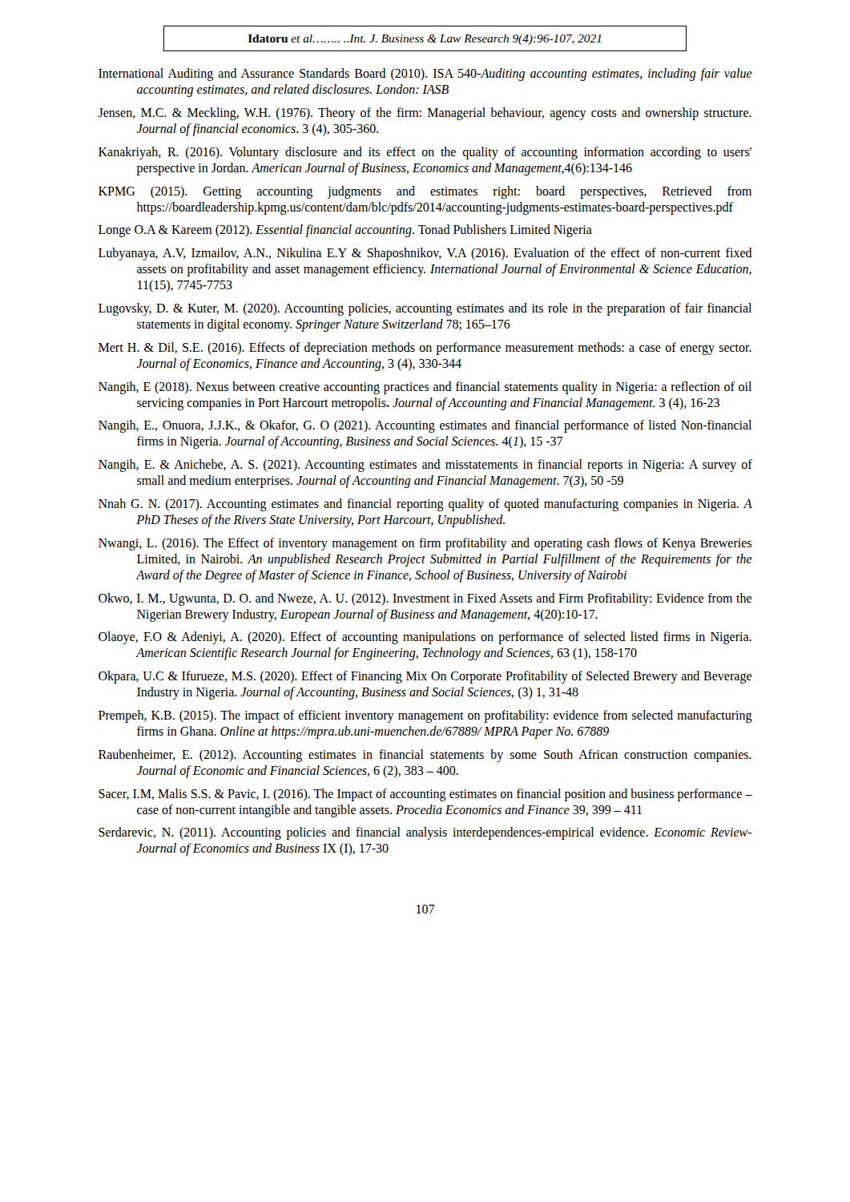Idatoru et al…….. ..Int. J. Business & Law Research 9(4):96-107, 2021
International Auditing and Assurance Standards Board (2010). ISA 540-Auditing accounting estimates, including fair value accounting estimates, and related disclosures. London: IASB
Jensen, M.C. & Meckling, W.H. (1976). Theory of the firm: Managerial behaviour, agency costs and ownership structure. Journal of financial economics. 3 (4), 305-360.
Kanakriyah, R. (2016). Voluntary disclosure and its effect on the quality of accounting information according to users' perspective in Jordan. American Journal of Business, Economics and Management, 4(6):134-146
KPMG (2015). Getting accounting judgments and estimates right: board perspectives, Retrieved from https://boardleadership.kpmg.us/content/dam/blc/pdfs/2014/accounting-judgments-estimates-board-perspectives.pdf
Longe O.A & Kareem (2012). Essential financial accounting. Tonad Publishers Limited Nigeria
Lubyanaya, A.V, Izmailov, A.N., Nikulina E.Y & Shaposhnikov, V.A (2016). Evaluation of the effect of non-current fixed assets on profitability and asset management efficiency. International Journal of Environmental & Science Education, 11(15), 7745-7753
Lugovsky, D. & Kuter, M. (2020). Accounting policies, accounting estimates and its role in the preparation of fair financial statements in digital economy. Springer Nature Switzerland 78; 165–176
Mert H. & Dil, S.E. (2016). Effects of depreciation methods on performance measurement methods: a case of energy sector. Journal of Economics, Finance and Accounting, 3 (4), 330-344
Nangih, E (2018). Nexus between creative accounting practices and financial statements quality in Nigeria: a reflection of oil servicing companies in Port Harcourt metropolis. Journal of Accounting and Financial Management. 3 (4), 16-23
Nangih, E., Onuora, J.J.K., & Okafor, G. O (2021). Accounting estimates and financial performance of listed Non-financial firms in Nigeria. Journal of Accounting, Business and Social Sciences. 4(1), 15 -37
Nangih, E. & Anichebe, A. S. (2021). Accounting estimates and misstatements in financial reports in Nigeria: A survey of small and medium enterprises. Journal of Accounting and Financial Management. 7(3), 50 -59
Nnah G. N. (2017). Accounting estimates and financial reporting quality of quoted manufacturing companies in Nigeria. A PhD Theses of the Rivers State University, Port Harcourt, Unpublished.
Nwangi, L. (2016). The Effect of inventory management on firm profitability and operating cash flows of Kenya Breweries Limited, in Nairobi. An unpublished Research Project Submitted in Partial Fulfillment of the Requirements for the Award of the Degree of Master of Science in Finance, School of Business, University of Nairobi
Okwo, I. M., Ugwunta, D. O. and Nweze, A. U. (2012). Investment in Fixed Assets and Firm Profitability: Evidence from the Nigerian Brewery Industry, European Journal of Business and Management, 4(20):10-17.
Olaoye, F.O & Adeniyi, A. (2020). Effect of accounting manipulations on performance of selected listed firms in Nigeria. American Scientific Research Journal for Engineering, Technology and Sciences, 63 (1), 158-170
Okpara, U.C & Ifurueze, M.S. (2020). Effect of Financing Mix On Corporate Profitability of Selected Brewery and Beverage Industry in Nigeria. Journal of Accounting, Business and Social Sciences, (3) 1, 31-48
Prempeh, K.B. (2015). The impact of efficient inventory management on profitability: evidence from selected manufacturing firms in Ghana. Online at https://mpra.ub.uni-muenchen.de/67889/ MPRA Paper No. 67889
Raubenheimer, E. (2012). Accounting estimates in financial statements by some South African construction companies. Journal of Economic and Financial Sciences, 6 (2), 383 – 400.
Sacer, I.M, Malis S.S. & Pavic, I. (2016). The Impact of accounting estimates on financial position and business performance – case of non-current intangible and tangible assets. Procedia Economics and Finance 39, 399 – 411
Serdarevic, N. (2011). Accounting policies and financial analysis interdependences-empirical evidence. Economic Review-Journal of Economics and Business IX (I), 17-30
107